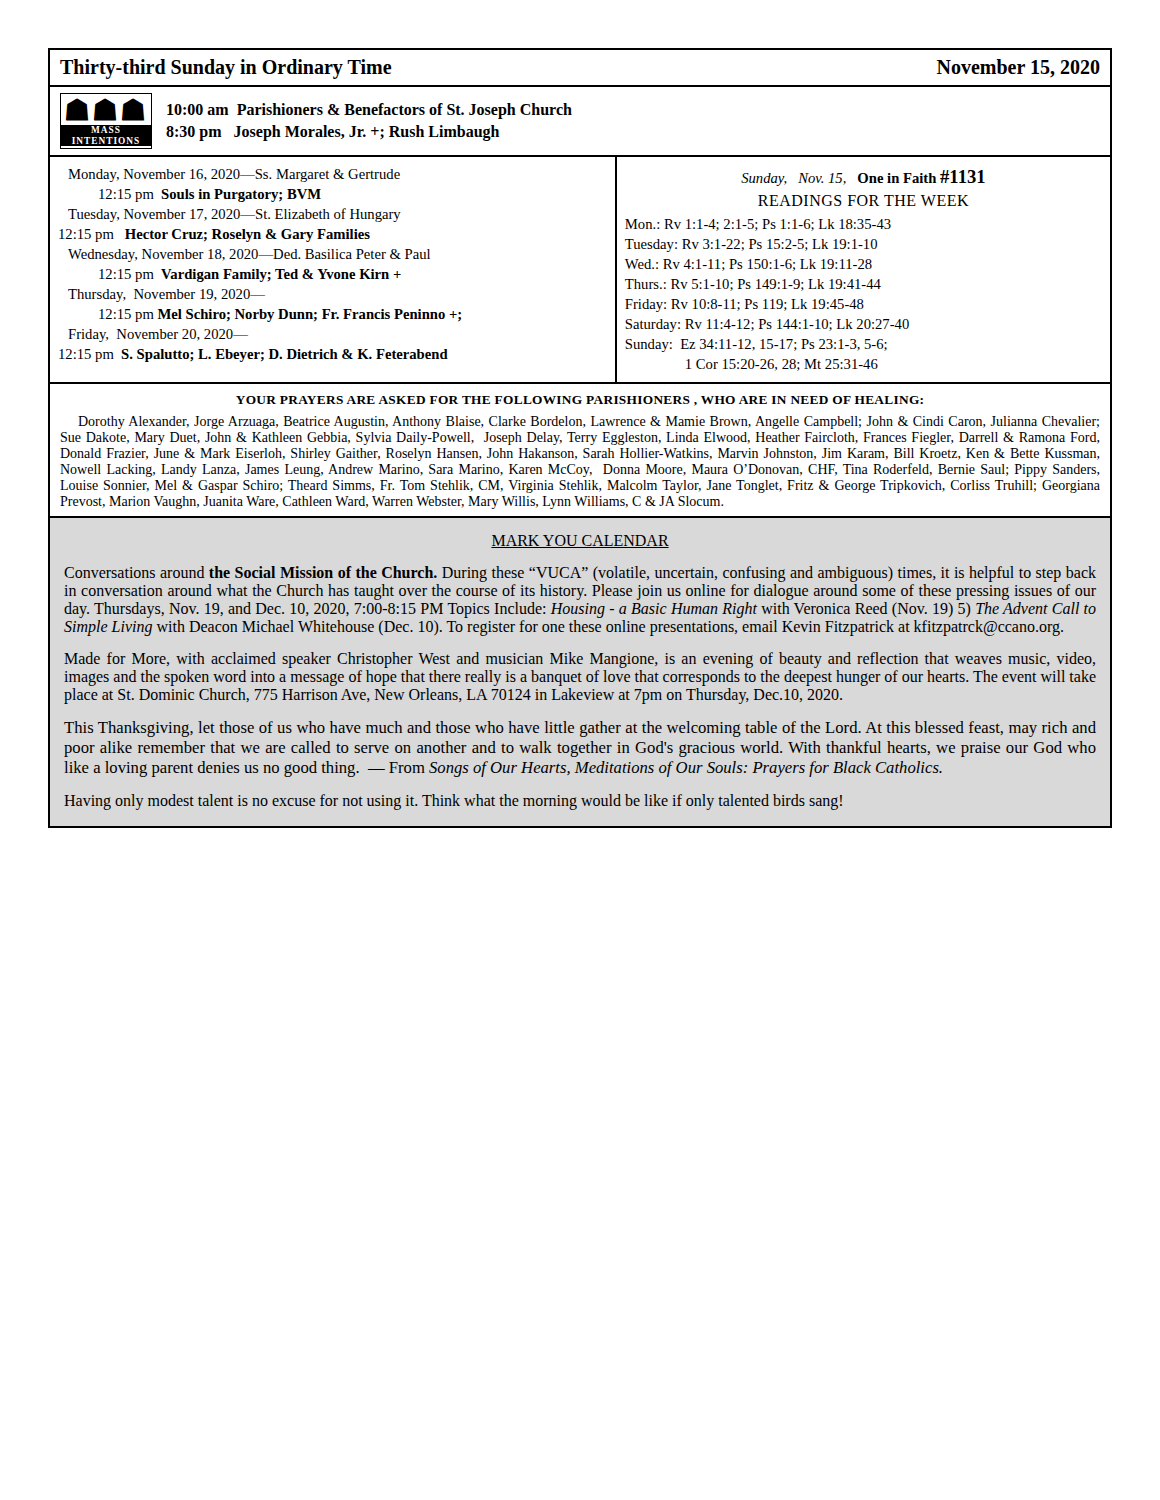Thirty-third Sunday in Ordinary Time November 15, 2020
☗☗☗
MASS INTENTIONS
10:00 am Parishioners & Benefactors of St. Joseph Church
8:30 pm Joseph Morales, Jr. +; Rush Limbaugh
Monday, November 16, 2020—Ss. Margaret & Gertrude
12:15 pm Souls in Purgatory; BVM
Tuesday, November 17, 2020—St. Elizabeth of Hungary
12:15 pm Hector Cruz; Roselyn & Gary Families
Wednesday, November 18, 2020—Ded. Basilica Peter & Paul
12:15 pm Vardigan Family; Ted & Yvone Kirn +
Thursday, November 19, 2020—
12:15 pm Mel Schiro; Norby Dunn; Fr. Francis Peninno +;
Friday, November 20, 2020—
12:15 pm S. Spalutto; L. Ebeyer; D. Dietrich & K. Feterabend
Sunday, Nov. 15, One in Faith #1131
READINGS FOR THE WEEK
Mon.: Rv 1:1-4; 2:1-5; Ps 1:1-6; Lk 18:35-43
Tuesday: Rv 3:1-22; Ps 15:2-5; Lk 19:1-10
Wed.: Rv 4:1-11; Ps 150:1-6; Lk 19:11-28
Thurs.: Rv 5:1-10; Ps 149:1-9; Lk 19:41-44
Friday: Rv 10:8-11; Ps 119; Lk 19:45-48
Saturday: Rv 11:4-12; Ps 144:1-10; Lk 20:27-40
Sunday: Ez 34:11-12, 15-17; Ps 23:1-3, 5-6;
1 Cor 15:20-26, 28; Mt 25:31-46
YOUR PRAYERS ARE ASKED FOR THE FOLLOWING PARISHIONERS , WHO ARE IN NEED OF HEALING:
Dorothy Alexander, Jorge Arzuaga, Beatrice Augustin, Anthony Blaise, Clarke Bordelon, Lawrence & Mamie Brown, Angelle Campbell; John & Cindi Caron, Julianna Chevalier; Sue Dakote, Mary Duet, John & Kathleen Gebbia, Sylvia Daily-Powell, Joseph Delay, Terry Eggleston, Linda Elwood, Heather Faircloth, Frances Fiegler, Darrell & Ramona Ford, Donald Frazier, June & Mark Eiserloh, Shirley Gaither, Roselyn Hansen, John Hakanson, Sarah Hollier-Watkins, Marvin Johnston, Jim Karam, Bill Kroetz, Ken & Bette Kussman, Nowell Lacking, Landy Lanza, James Leung, Andrew Marino, Sara Marino, Karen McCoy, Donna Moore, Maura O’Donovan, CHF, Tina Roderfeld, Bernie Saul; Pippy Sanders, Louise Sonnier, Mel & Gaspar Schiro; Theard Simms, Fr. Tom Stehlik, CM, Virginia Stehlik, Malcolm Taylor, Jane Tonglet, Fritz & George Tripkovich, Corliss Truhill; Georgiana Prevost, Marion Vaughn, Juanita Ware, Cathleen Ward, Warren Webster, Mary Willis, Lynn Williams, C & JA Slocum.
MARK YOU CALENDAR
Conversations around the Social Mission of the Church. During these “VUCA” (volatile, uncertain, confusing and ambiguous) times, it is helpful to step back in conversation around what the Church has taught over the course of its history. Please join us online for dialogue around some of these pressing issues of our day. Thursdays, Nov. 19, and Dec. 10, 2020, 7:00-8:15 PM Topics Include: Housing - a Basic Human Right with Veronica Reed (Nov. 19) 5) The Advent Call to Simple Living with Deacon Michael Whitehouse (Dec. 10). To register for one these online presentations, email Kevin Fitzpatrick at kfitzpatrck@ccano.org.
Made for More, with acclaimed speaker Christopher West and musician Mike Mangione, is an evening of beauty and reflection that weaves music, video, images and the spoken word into a message of hope that there really is a banquet of love that corresponds to the deepest hunger of our hearts. The event will take place at St. Dominic Church, 775 Harrison Ave, New Orleans, LA 70124 in Lakeview at 7pm on Thursday, Dec.10, 2020.
This Thanksgiving, let those of us who have much and those who have little gather at the welcoming table of the Lord. At this blessed feast, may rich and poor alike remember that we are called to serve on another and to walk together in God's gracious world. With thankful hearts, we praise our God who like a loving parent denies us no good thing. — From Songs of Our Hearts, Meditations of Our Souls: Prayers for Black Catholics.
Having only modest talent is no excuse for not using it. Think what the morning would be like if only talented birds sang!